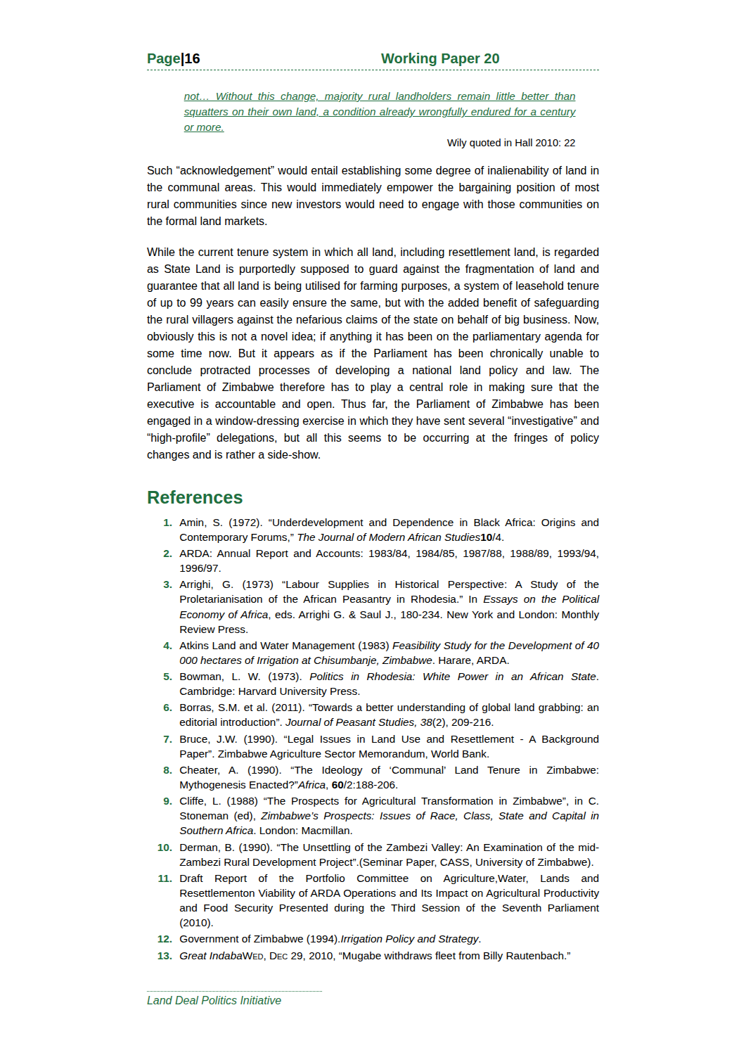Page|16
Working Paper 20
not… Without this change, majority rural landholders remain little better than squatters on their own land, a condition already wrongfully endured for a century or more.
Wily quoted in Hall 2010: 22
Such “acknowledgement” would entail establishing some degree of inalienability of land in the communal areas. This would immediately empower the bargaining position of most rural communities since new investors would need to engage with those communities on the formal land markets.
While the current tenure system in which all land, including resettlement land, is regarded as State Land is purportedly supposed to guard against the fragmentation of land and guarantee that all land is being utilised for farming purposes, a system of leasehold tenure of up to 99 years can easily ensure the same, but with the added benefit of safeguarding the rural villagers against the nefarious claims of the state on behalf of big business. Now, obviously this is not a novel idea; if anything it has been on the parliamentary agenda for some time now. But it appears as if the Parliament has been chronically unable to conclude protracted processes of developing a national land policy and law. The Parliament of Zimbabwe therefore has to play a central role in making sure that the executive is accountable and open. Thus far, the Parliament of Zimbabwe has been engaged in a window-dressing exercise in which they have sent several “investigative” and “high-profile” delegations, but all this seems to be occurring at the fringes of policy changes and is rather a side-show.
References
Amin, S. (1972). “Underdevelopment and Dependence in Black Africa: Origins and Contemporary Forums,” The Journal of Modern African Studies 10/4.
ARDA: Annual Report and Accounts: 1983/84, 1984/85, 1987/88, 1988/89, 1993/94, 1996/97.
Arrighi, G. (1973) “Labour Supplies in Historical Perspective: A Study of the Proletarianisation of the African Peasantry in Rhodesia.” In Essays on the Political Economy of Africa, eds. Arrighi G. & Saul J., 180-234. New York and London: Monthly Review Press.
Atkins Land and Water Management (1983) Feasibility Study for the Development of 40 000 hectares of Irrigation at Chisumbanje, Zimbabwe. Harare, ARDA.
Bowman, L. W. (1973). Politics in Rhodesia: White Power in an African State. Cambridge: Harvard University Press.
Borras, S.M. et al. (2011). “Towards a better understanding of global land grabbing: an editorial introduction”. Journal of Peasant Studies, 38(2), 209-216.
Bruce, J.W. (1990). “Legal Issues in Land Use and Resettlement - A Background Paper”. Zimbabwe Agriculture Sector Memorandum, World Bank.
Cheater, A. (1990). “The Ideology of ‘Communal’ Land Tenure in Zimbabwe: Mythogenesis Enacted?”Africa, 60/2:188-206.
Cliffe, L. (1988) “The Prospects for Agricultural Transformation in Zimbabwe”, in C. Stoneman (ed), Zimbabwe’s Prospects: Issues of Race, Class, State and Capital in Southern Africa. London: Macmillan.
Derman, B. (1990). “The Unsettling of the Zambezi Valley: An Examination of the mid-Zambezi Rural Development Project”.(Seminar Paper, CASS, University of Zimbabwe).
Draft Report of the Portfolio Committee on Agriculture,Water, Lands and Resettlementon Viability of ARDA Operations and Its Impact on Agricultural Productivity and Food Security Presented during the Third Session of the Seventh Parliament (2010).
Government of Zimbabwe (1994).Irrigation Policy and Strategy.
Great Indaba Wed, Dec 29, 2010, “Mugabe withdraws fleet from Billy Rautenbach.”
Land Deal Politics Initiative